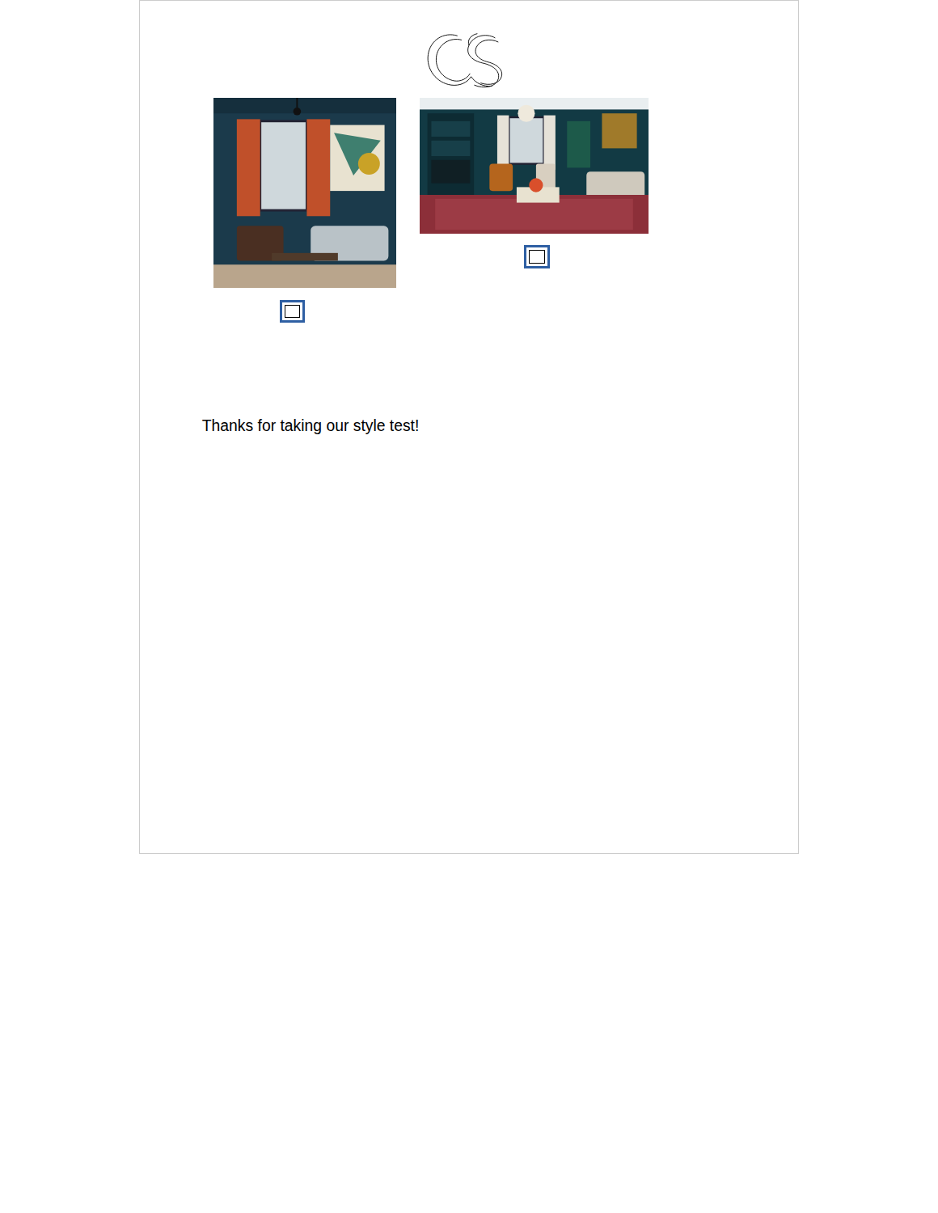Thanks for taking our style test!